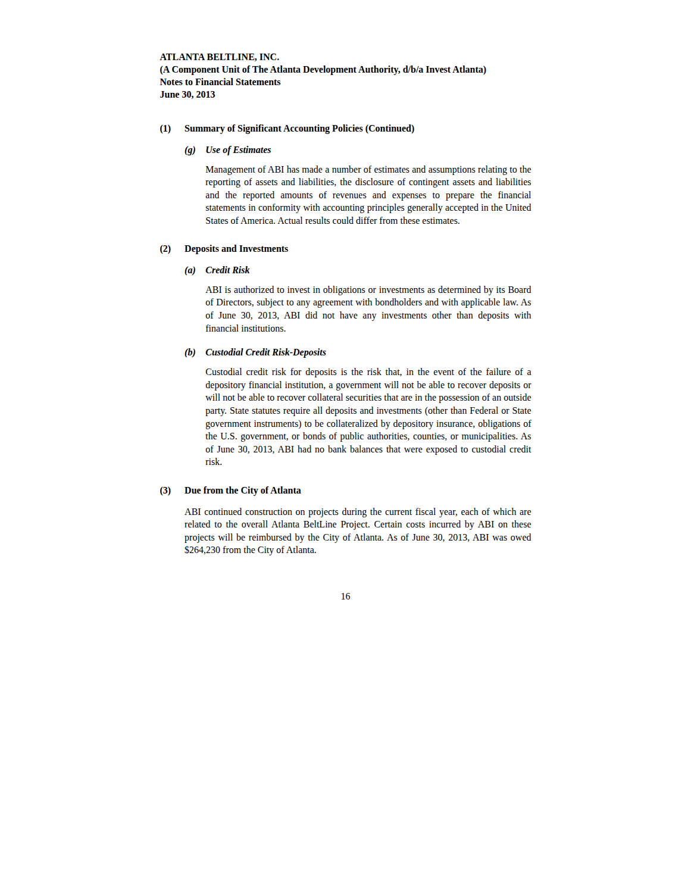ATLANTA BELTLINE, INC.
(A Component Unit of The Atlanta Development Authority, d/b/a Invest Atlanta)
Notes to Financial Statements
June 30, 2013
(1) Summary of Significant Accounting Policies (Continued)
(g) Use of Estimates
Management of ABI has made a number of estimates and assumptions relating to the reporting of assets and liabilities, the disclosure of contingent assets and liabilities and the reported amounts of revenues and expenses to prepare the financial statements in conformity with accounting principles generally accepted in the United States of America. Actual results could differ from these estimates.
(2) Deposits and Investments
(a) Credit Risk
ABI is authorized to invest in obligations or investments as determined by its Board of Directors, subject to any agreement with bondholders and with applicable law. As of June 30, 2013, ABI did not have any investments other than deposits with financial institutions.
(b) Custodial Credit Risk-Deposits
Custodial credit risk for deposits is the risk that, in the event of the failure of a depository financial institution, a government will not be able to recover deposits or will not be able to recover collateral securities that are in the possession of an outside party. State statutes require all deposits and investments (other than Federal or State government instruments) to be collateralized by depository insurance, obligations of the U.S. government, or bonds of public authorities, counties, or municipalities. As of June 30, 2013, ABI had no bank balances that were exposed to custodial credit risk.
(3) Due from the City of Atlanta
ABI continued construction on projects during the current fiscal year, each of which are related to the overall Atlanta BeltLine Project. Certain costs incurred by ABI on these projects will be reimbursed by the City of Atlanta. As of June 30, 2013, ABI was owed $264,230 from the City of Atlanta.
16